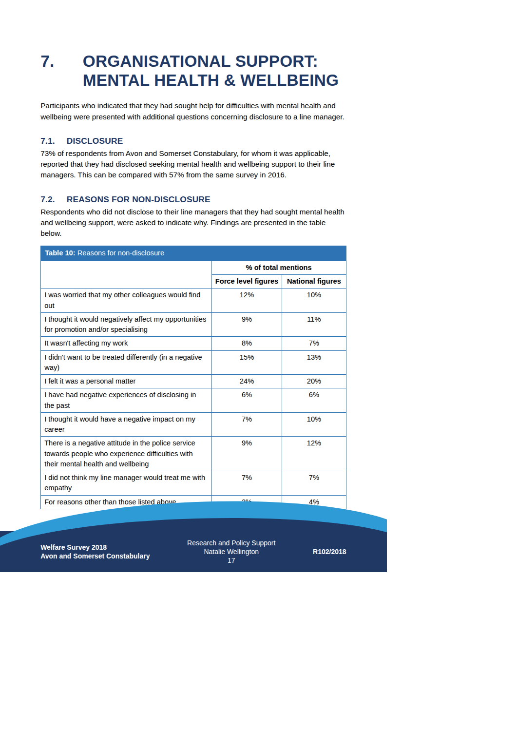7. ORGANISATIONAL SUPPORT: MENTAL HEALTH & WELLBEING
Participants who indicated that they had sought help for difficulties with mental health and wellbeing were presented with additional questions concerning disclosure to a line manager.
7.1. DISCLOSURE
73% of respondents from Avon and Somerset Constabulary, for whom it was applicable, reported that they had disclosed seeking mental health and wellbeing support to their line managers. This can be compared with 57% from the same survey in 2016.
7.2. REASONS FOR NON-DISCLOSURE
Respondents who did not disclose to their line managers that they had sought mental health and wellbeing support, were asked to indicate why. Findings are presented in the table below.
Table 10: Reasons for non-disclosure
| | % of total mentions |
| --- | --- |
| Force level figures | National figures |
| I was worried that my other colleagues would find out | 12% | 10% |
| I thought it would negatively affect my opportunities for promotion and/or specialising | 9% | 11% |
| It wasn't affecting my work | 8% | 7% |
| I didn't want to be treated differently (in a negative way) | 15% | 13% |
| I felt it was a personal matter | 24% | 20% |
| I have had negative experiences of disclosing in the past | 6% | 6% |
| I thought it would have a negative impact on my career | 7% | 10% |
| There is a negative attitude in the police service towards people who experience difficulties with their mental health and wellbeing | 9% | 12% |
| I did not think my line manager would treat me with empathy | 7% | 7% |
| For reasons other than those listed above | 3% | 4% |
Welfare Survey 2018
Avon and Somerset Constabulary
Research and Policy Support
Natalie Wellington
17
R102/2018